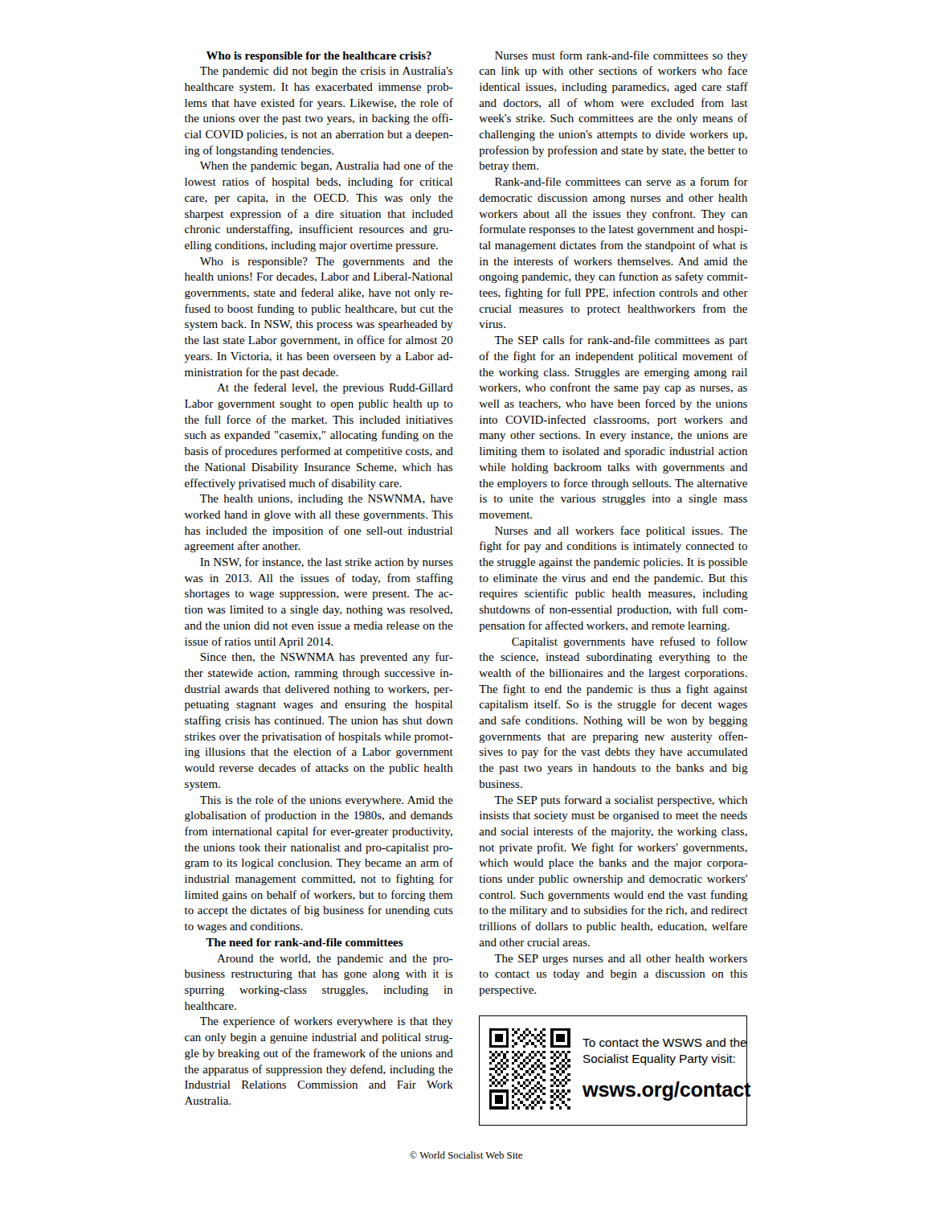Who is responsible for the healthcare crisis?
The pandemic did not begin the crisis in Australia's healthcare system. It has exacerbated immense problems that have existed for years. Likewise, the role of the unions over the past two years, in backing the official COVID policies, is not an aberration but a deepening of longstanding tendencies.
When the pandemic began, Australia had one of the lowest ratios of hospital beds, including for critical care, per capita, in the OECD. This was only the sharpest expression of a dire situation that included chronic understaffing, insufficient resources and gruelling conditions, including major overtime pressure.
Who is responsible? The governments and the health unions! For decades, Labor and Liberal-National governments, state and federal alike, have not only refused to boost funding to public healthcare, but cut the system back. In NSW, this process was spearheaded by the last state Labor government, in office for almost 20 years. In Victoria, it has been overseen by a Labor administration for the past decade.
At the federal level, the previous Rudd-Gillard Labor government sought to open public health up to the full force of the market. This included initiatives such as expanded "casemix," allocating funding on the basis of procedures performed at competitive costs, and the National Disability Insurance Scheme, which has effectively privatised much of disability care.
The health unions, including the NSWNMA, have worked hand in glove with all these governments. This has included the imposition of one sell-out industrial agreement after another.
In NSW, for instance, the last strike action by nurses was in 2013. All the issues of today, from staffing shortages to wage suppression, were present. The action was limited to a single day, nothing was resolved, and the union did not even issue a media release on the issue of ratios until April 2014.
Since then, the NSWNMA has prevented any further statewide action, ramming through successive industrial awards that delivered nothing to workers, perpetuating stagnant wages and ensuring the hospital staffing crisis has continued. The union has shut down strikes over the privatisation of hospitals while promoting illusions that the election of a Labor government would reverse decades of attacks on the public health system.
This is the role of the unions everywhere. Amid the globalisation of production in the 1980s, and demands from international capital for ever-greater productivity, the unions took their nationalist and pro-capitalist program to its logical conclusion. They became an arm of industrial management committed, not to fighting for limited gains on behalf of workers, but to forcing them to accept the dictates of big business for unending cuts to wages and conditions.
The need for rank-and-file committees
Around the world, the pandemic and the pro-business restructuring that has gone along with it is spurring working-class struggles, including in healthcare.
The experience of workers everywhere is that they can only begin a genuine industrial and political struggle by breaking out of the framework of the unions and the apparatus of suppression they defend, including the Industrial Relations Commission and Fair Work Australia.
Nurses must form rank-and-file committees so they can link up with other sections of workers who face identical issues, including paramedics, aged care staff and doctors, all of whom were excluded from last week's strike. Such committees are the only means of challenging the union's attempts to divide workers up, profession by profession and state by state, the better to betray them.
Rank-and-file committees can serve as a forum for democratic discussion among nurses and other health workers about all the issues they confront. They can formulate responses to the latest government and hospital management dictates from the standpoint of what is in the interests of workers themselves. And amid the ongoing pandemic, they can function as safety committees, fighting for full PPE, infection controls and other crucial measures to protect healthworkers from the virus.
The SEP calls for rank-and-file committees as part of the fight for an independent political movement of the working class. Struggles are emerging among rail workers, who confront the same pay cap as nurses, as well as teachers, who have been forced by the unions into COVID-infected classrooms, port workers and many other sections. In every instance, the unions are limiting them to isolated and sporadic industrial action while holding backroom talks with governments and the employers to force through sellouts. The alternative is to unite the various struggles into a single mass movement.
Nurses and all workers face political issues. The fight for pay and conditions is intimately connected to the struggle against the pandemic policies. It is possible to eliminate the virus and end the pandemic. But this requires scientific public health measures, including shutdowns of non-essential production, with full compensation for affected workers, and remote learning.
Capitalist governments have refused to follow the science, instead subordinating everything to the wealth of the billionaires and the largest corporations. The fight to end the pandemic is thus a fight against capitalism itself. So is the struggle for decent wages and safe conditions. Nothing will be won by begging governments that are preparing new austerity offensives to pay for the vast debts they have accumulated the past two years in handouts to the banks and big business.
The SEP puts forward a socialist perspective, which insists that society must be organised to meet the needs and social interests of the majority, the working class, not private profit. We fight for workers' governments, which would place the banks and the major corporations under public ownership and democratic workers' control. Such governments would end the vast funding to the military and to subsidies for the rich, and redirect trillions of dollars to public health, education, welfare and other crucial areas.
The SEP urges nurses and all other health workers to contact us today and begin a discussion on this perspective.
To contact the WSWS and the
Socialist Equality Party visit: wsws.org/contact
© World Socialist Web Site